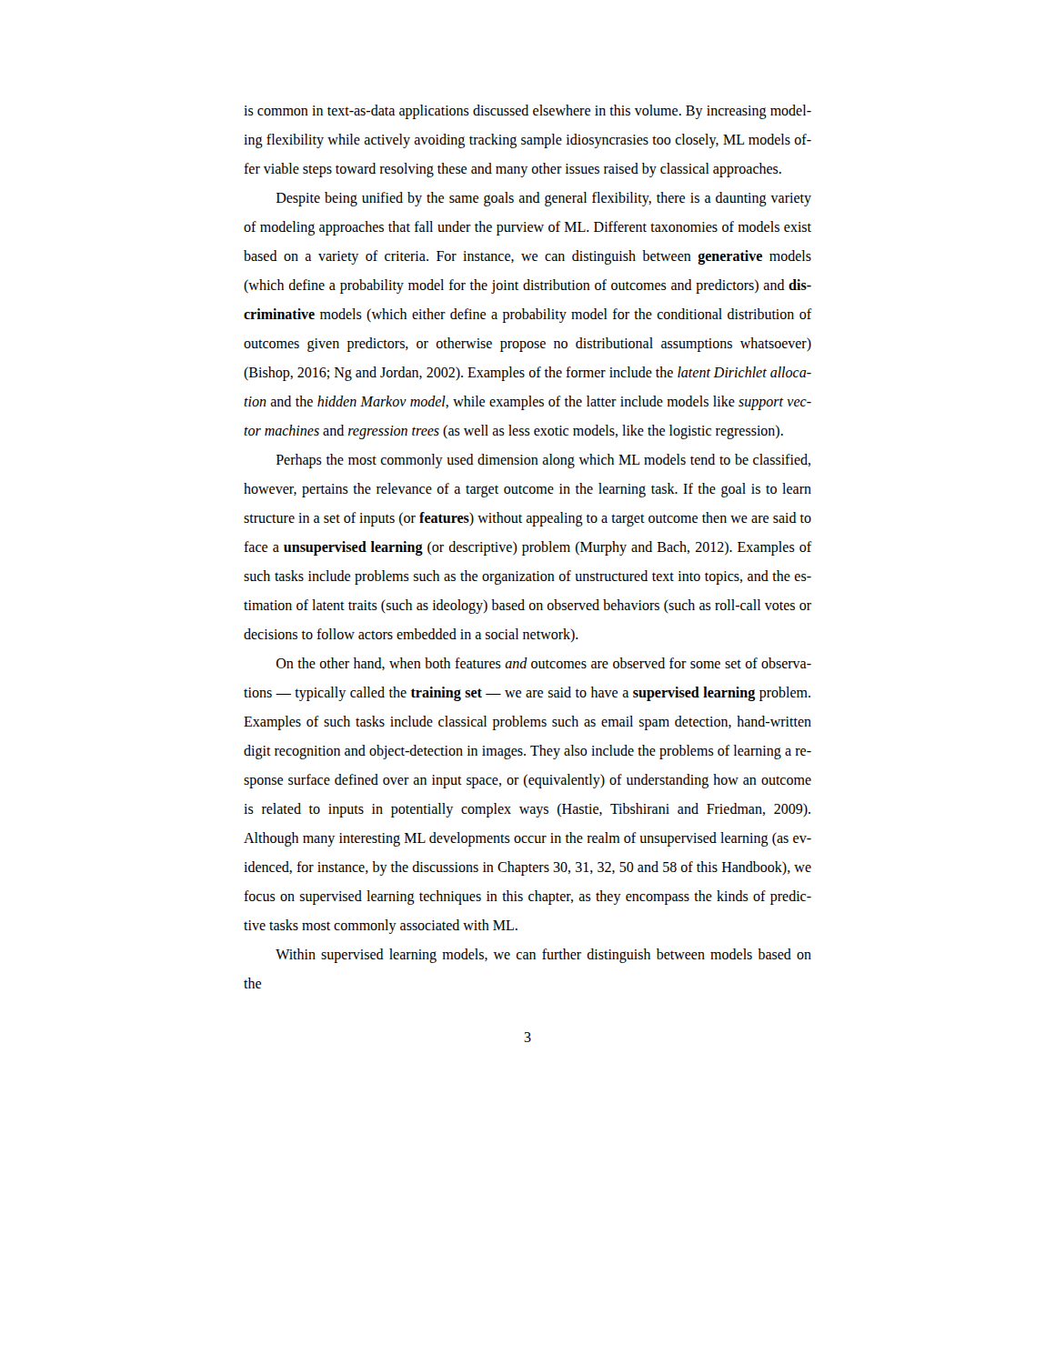is common in text-as-data applications discussed elsewhere in this volume. By increasing modeling flexibility while actively avoiding tracking sample idiosyncrasies too closely, ML models offer viable steps toward resolving these and many other issues raised by classical approaches.
Despite being unified by the same goals and general flexibility, there is a daunting variety of modeling approaches that fall under the purview of ML. Different taxonomies of models exist based on a variety of criteria. For instance, we can distinguish between generative models (which define a probability model for the joint distribution of outcomes and predictors) and discriminative models (which either define a probability model for the conditional distribution of outcomes given predictors, or otherwise propose no distributional assumptions whatsoever) (Bishop, 2016; Ng and Jordan, 2002). Examples of the former include the latent Dirichlet allocation and the hidden Markov model, while examples of the latter include models like support vector machines and regression trees (as well as less exotic models, like the logistic regression).
Perhaps the most commonly used dimension along which ML models tend to be classified, however, pertains the relevance of a target outcome in the learning task. If the goal is to learn structure in a set of inputs (or features) without appealing to a target outcome then we are said to face a unsupervised learning (or descriptive) problem (Murphy and Bach, 2012). Examples of such tasks include problems such as the organization of unstructured text into topics, and the estimation of latent traits (such as ideology) based on observed behaviors (such as roll-call votes or decisions to follow actors embedded in a social network).
On the other hand, when both features and outcomes are observed for some set of observations — typically called the training set — we are said to have a supervised learning problem. Examples of such tasks include classical problems such as email spam detection, hand-written digit recognition and object-detection in images. They also include the problems of learning a response surface defined over an input space, or (equivalently) of understanding how an outcome is related to inputs in potentially complex ways (Hastie, Tibshirani and Friedman, 2009). Although many interesting ML developments occur in the realm of unsupervised learning (as evidenced, for instance, by the discussions in Chapters 30, 31, 32, 50 and 58 of this Handbook), we focus on supervised learning techniques in this chapter, as they encompass the kinds of predictive tasks most commonly associated with ML.
Within supervised learning models, we can further distinguish between models based on the
3